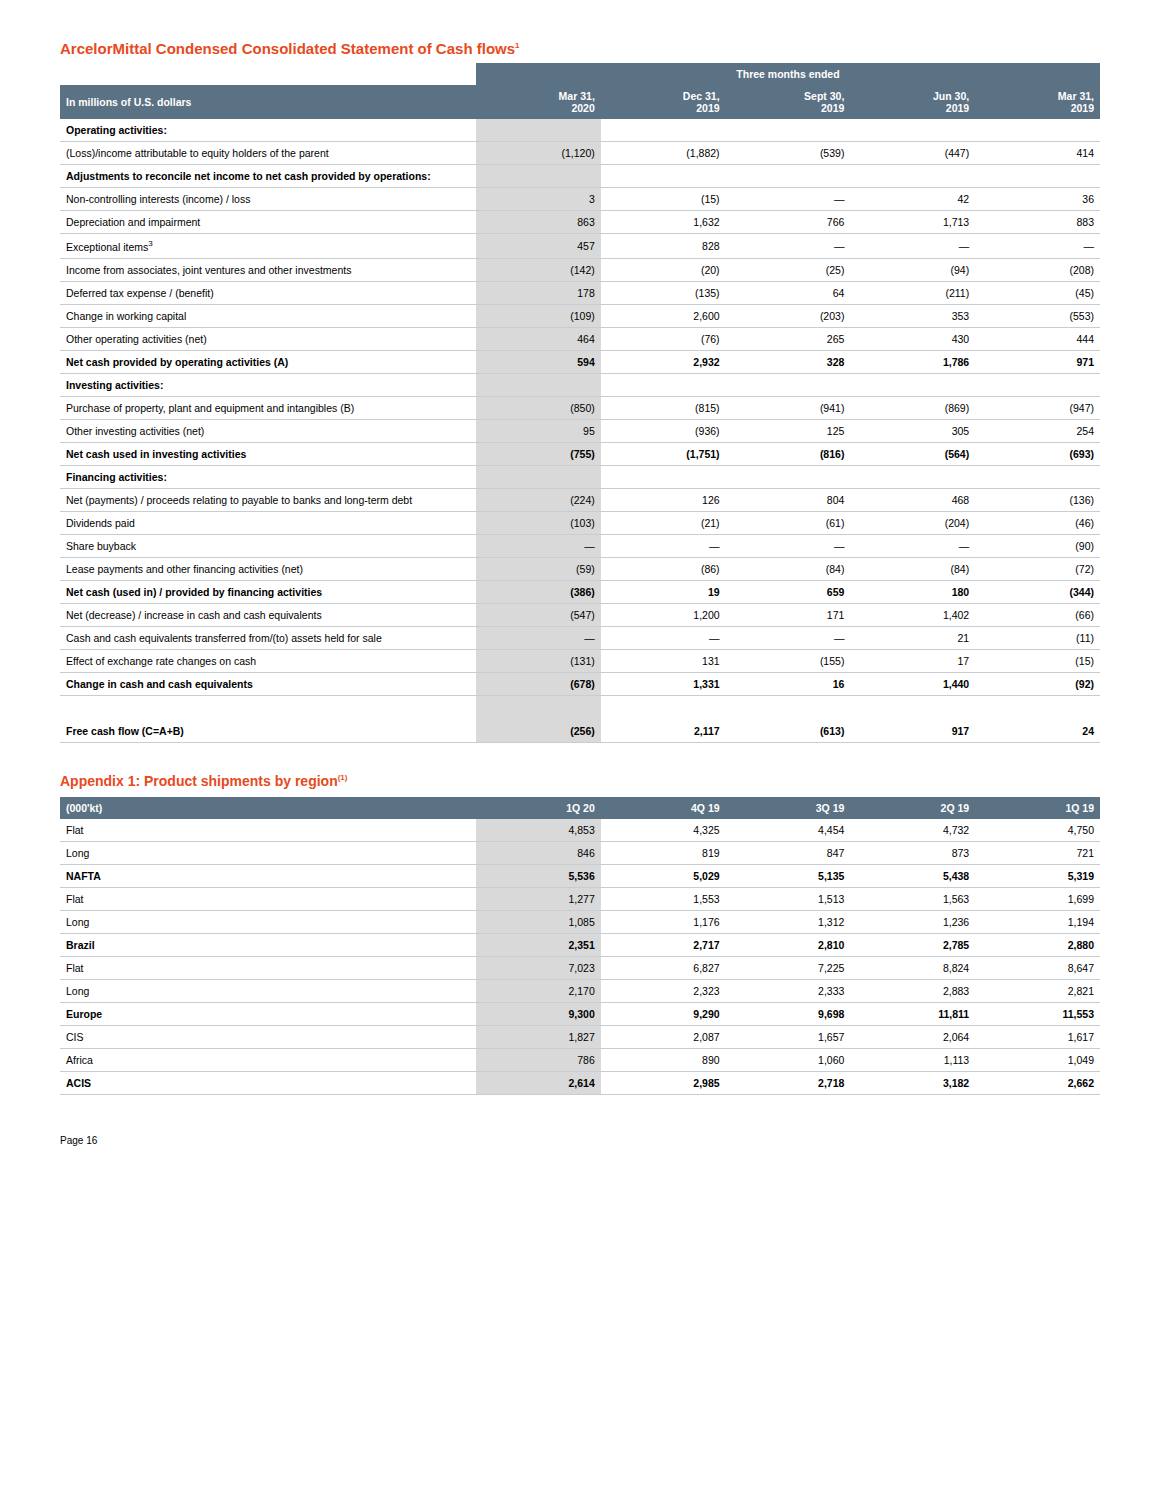ArcelorMittal Condensed Consolidated Statement of Cash flows1
| | Three months ended |
| --- | --- |
| In millions of U.S. dollars | Mar 31, 2020 | Dec 31, 2019 | Sept 30, 2019 | Jun 30, 2019 | Mar 31, 2019 |
| Operating activities: | | | | | |
| (Loss)/income attributable to equity holders of the parent | (1,120) | (1,882) | (539) | (447) | 414 |
| Adjustments to reconcile net income to net cash provided by operations: | | | | | |
| Non-controlling interests (income) / loss | 3 | (15) | — | 42 | 36 |
| Depreciation and impairment | 863 | 1,632 | 766 | 1,713 | 883 |
| Exceptional items 3 | 457 | 828 | — | — | — |
| Income from associates, joint ventures and other investments | (142) | (20) | (25) | (94) | (208) |
| Deferred tax expense / (benefit) | 178 | (135) | 64 | (211) | (45) |
| Change in working capital | (109) | 2,600 | (203) | 353 | (553) |
| Other operating activities (net) | 464 | (76) | 265 | 430 | 444 |
| Net cash provided by operating activities (A) | 594 | 2,932 | 328 | 1,786 | 971 |
| Investing activities: | | | | | |
| Purchase of property, plant and equipment and intangibles (B) | (850) | (815) | (941) | (869) | (947) |
| Other investing activities (net) | 95 | (936) | 125 | 305 | 254 |
| Net cash used in investing activities | (755) | (1,751) | (816) | (564) | (693) |
| Financing activities: | | | | | |
| Net (payments) / proceeds relating to payable to banks and long-term debt | (224) | 126 | 804 | 468 | (136) |
| Dividends paid | (103) | (21) | (61) | (204) | (46) |
| Share buyback | — | — | — | — | (90) |
| Lease payments and other financing activities (net) | (59) | (86) | (84) | (84) | (72) |
| Net cash (used in) / provided by financing activities | (386) | 19 | 659 | 180 | (344) |
| Net (decrease) / increase in cash and cash equivalents | (547) | 1,200 | 171 | 1,402 | (66) |
| Cash and cash equivalents transferred from/(to) assets held for sale | — | — | — | 21 | (11) |
| Effect of exchange rate changes on cash | (131) | 131 | (155) | 17 | (15) |
| Change in cash and cash equivalents | (678) | 1,331 | 16 | 1,440 | (92) |
| Free cash flow (C=A+B) | (256) | 2,117 | (613) | 917 | 24 |
Appendix 1: Product shipments by region(1)
| (000'kt) | 1Q 20 | 4Q 19 | 3Q 19 | 2Q 19 | 1Q 19 |
| --- | --- | --- | --- | --- | --- |
| Flat | 4,853 | 4,325 | 4,454 | 4,732 | 4,750 |
| Long | 846 | 819 | 847 | 873 | 721 |
| NAFTA | 5,536 | 5,029 | 5,135 | 5,438 | 5,319 |
| Flat | 1,277 | 1,553 | 1,513 | 1,563 | 1,699 |
| Long | 1,085 | 1,176 | 1,312 | 1,236 | 1,194 |
| Brazil | 2,351 | 2,717 | 2,810 | 2,785 | 2,880 |
| Flat | 7,023 | 6,827 | 7,225 | 8,824 | 8,647 |
| Long | 2,170 | 2,323 | 2,333 | 2,883 | 2,821 |
| Europe | 9,300 | 9,290 | 9,698 | 11,811 | 11,553 |
| CIS | 1,827 | 2,087 | 1,657 | 2,064 | 1,617 |
| Africa | 786 | 890 | 1,060 | 1,113 | 1,049 |
| ACIS | 2,614 | 2,985 | 2,718 | 3,182 | 2,662 |
Page 16